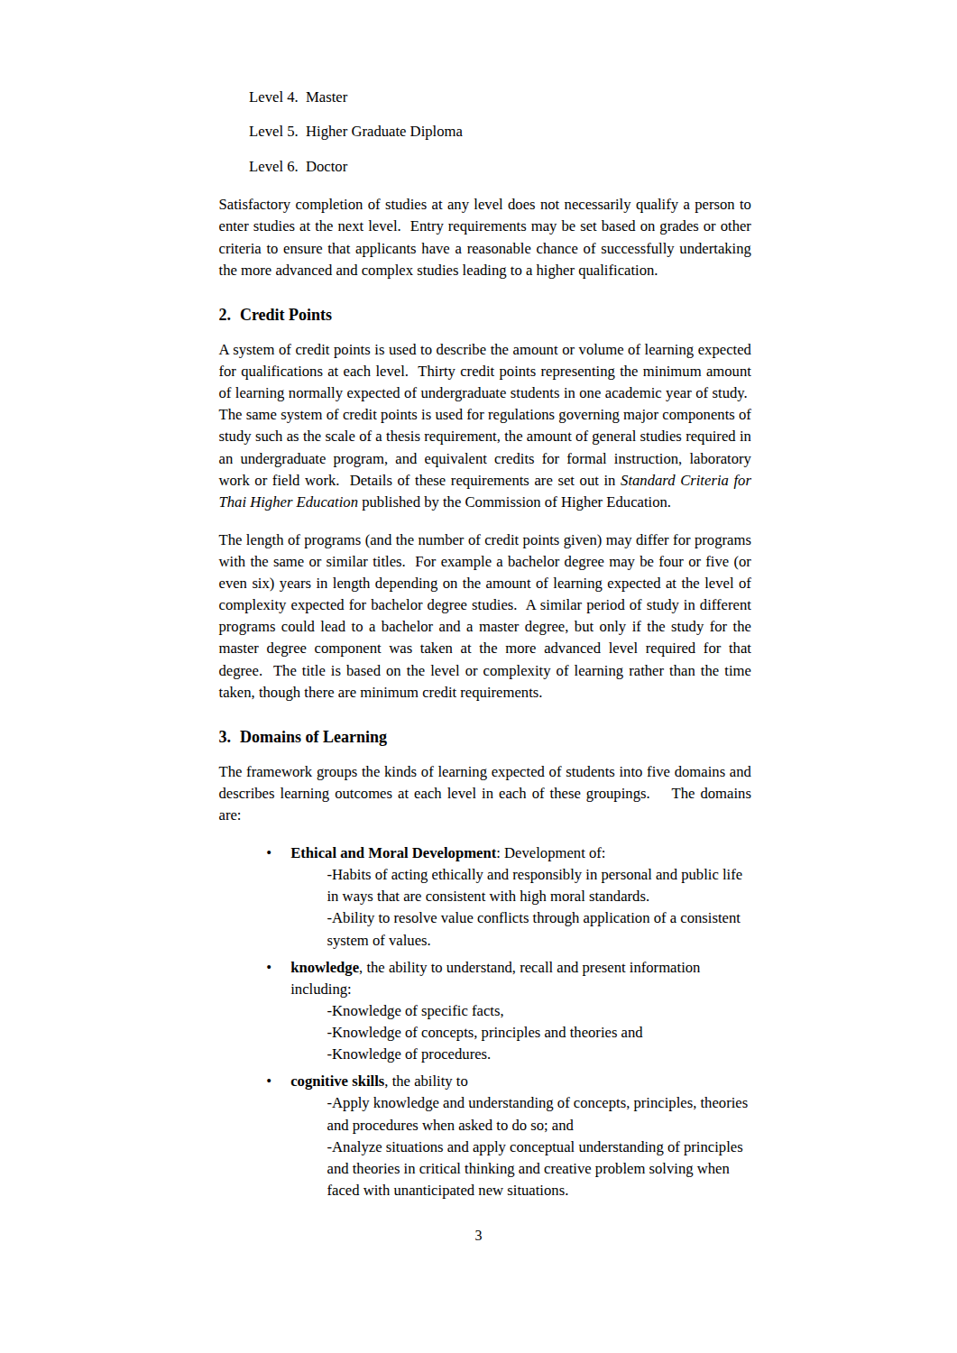Level 4. Master
Level 5. Higher Graduate Diploma
Level 6. Doctor
Satisfactory completion of studies at any level does not necessarily qualify a person to enter studies at the next level. Entry requirements may be set based on grades or other criteria to ensure that applicants have a reasonable chance of successfully undertaking the more advanced and complex studies leading to a higher qualification.
2. Credit Points
A system of credit points is used to describe the amount or volume of learning expected for qualifications at each level. Thirty credit points representing the minimum amount of learning normally expected of undergraduate students in one academic year of study. The same system of credit points is used for regulations governing major components of study such as the scale of a thesis requirement, the amount of general studies required in an undergraduate program, and equivalent credits for formal instruction, laboratory work or field work. Details of these requirements are set out in Standard Criteria for Thai Higher Education published by the Commission of Higher Education.
The length of programs (and the number of credit points given) may differ for programs with the same or similar titles. For example a bachelor degree may be four or five (or even six) years in length depending on the amount of learning expected at the level of complexity expected for bachelor degree studies. A similar period of study in different programs could lead to a bachelor and a master degree, but only if the study for the master degree component was taken at the more advanced level required for that degree. The title is based on the level or complexity of learning rather than the time taken, though there are minimum credit requirements.
3. Domains of Learning
The framework groups the kinds of learning expected of students into five domains and describes learning outcomes at each level in each of these groupings. The domains are:
Ethical and Moral Development: Development of:
-Habits of acting ethically and responsibly in personal and public life in ways that are consistent with high moral standards.
-Ability to resolve value conflicts through application of a consistent system of values.
knowledge, the ability to understand, recall and present information including:
-Knowledge of specific facts,
-Knowledge of concepts, principles and theories and
-Knowledge of procedures.
cognitive skills, the ability to
-Apply knowledge and understanding of concepts, principles, theories and procedures when asked to do so; and
-Analyze situations and apply conceptual understanding of principles and theories in critical thinking and creative problem solving when faced with unanticipated new situations.
3